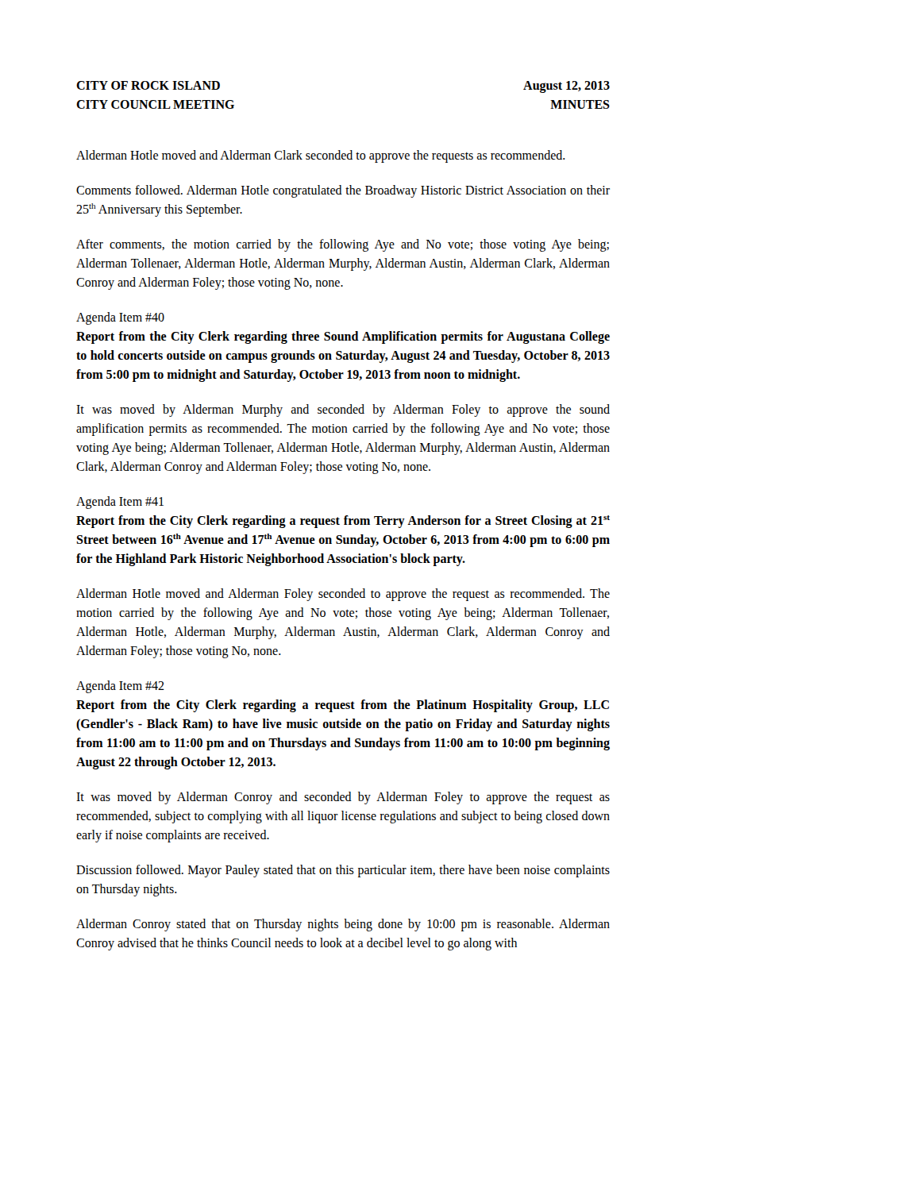| CITY OF ROCK ISLAND | August 12, 2013 |
| CITY COUNCIL MEETING | MINUTES |
Alderman Hotle moved and Alderman Clark seconded to approve the requests as recommended.
Comments followed. Alderman Hotle congratulated the Broadway Historic District Association on their 25th Anniversary this September.
After comments, the motion carried by the following Aye and No vote; those voting Aye being; Alderman Tollenaer, Alderman Hotle, Alderman Murphy, Alderman Austin, Alderman Clark, Alderman Conroy and Alderman Foley; those voting No, none.
Agenda Item #40
Report from the City Clerk regarding three Sound Amplification permits for Augustana College to hold concerts outside on campus grounds on Saturday, August 24 and Tuesday, October 8, 2013 from 5:00 pm to midnight and Saturday, October 19, 2013 from noon to midnight.
It was moved by Alderman Murphy and seconded by Alderman Foley to approve the sound amplification permits as recommended. The motion carried by the following Aye and No vote; those voting Aye being; Alderman Tollenaer, Alderman Hotle, Alderman Murphy, Alderman Austin, Alderman Clark, Alderman Conroy and Alderman Foley; those voting No, none.
Agenda Item #41
Report from the City Clerk regarding a request from Terry Anderson for a Street Closing at 21st Street between 16th Avenue and 17th Avenue on Sunday, October 6, 2013 from 4:00 pm to 6:00 pm for the Highland Park Historic Neighborhood Association's block party.
Alderman Hotle moved and Alderman Foley seconded to approve the request as recommended. The motion carried by the following Aye and No vote; those voting Aye being; Alderman Tollenaer, Alderman Hotle, Alderman Murphy, Alderman Austin, Alderman Clark, Alderman Conroy and Alderman Foley; those voting No, none.
Agenda Item #42
Report from the City Clerk regarding a request from the Platinum Hospitality Group, LLC (Gendler's - Black Ram) to have live music outside on the patio on Friday and Saturday nights from 11:00 am to 11:00 pm and on Thursdays and Sundays from 11:00 am to 10:00 pm beginning August 22 through October 12, 2013.
It was moved by Alderman Conroy and seconded by Alderman Foley to approve the request as recommended, subject to complying with all liquor license regulations and subject to being closed down early if noise complaints are received.
Discussion followed. Mayor Pauley stated that on this particular item, there have been noise complaints on Thursday nights.
Alderman Conroy stated that on Thursday nights being done by 10:00 pm is reasonable. Alderman Conroy advised that he thinks Council needs to look at a decibel level to go along with